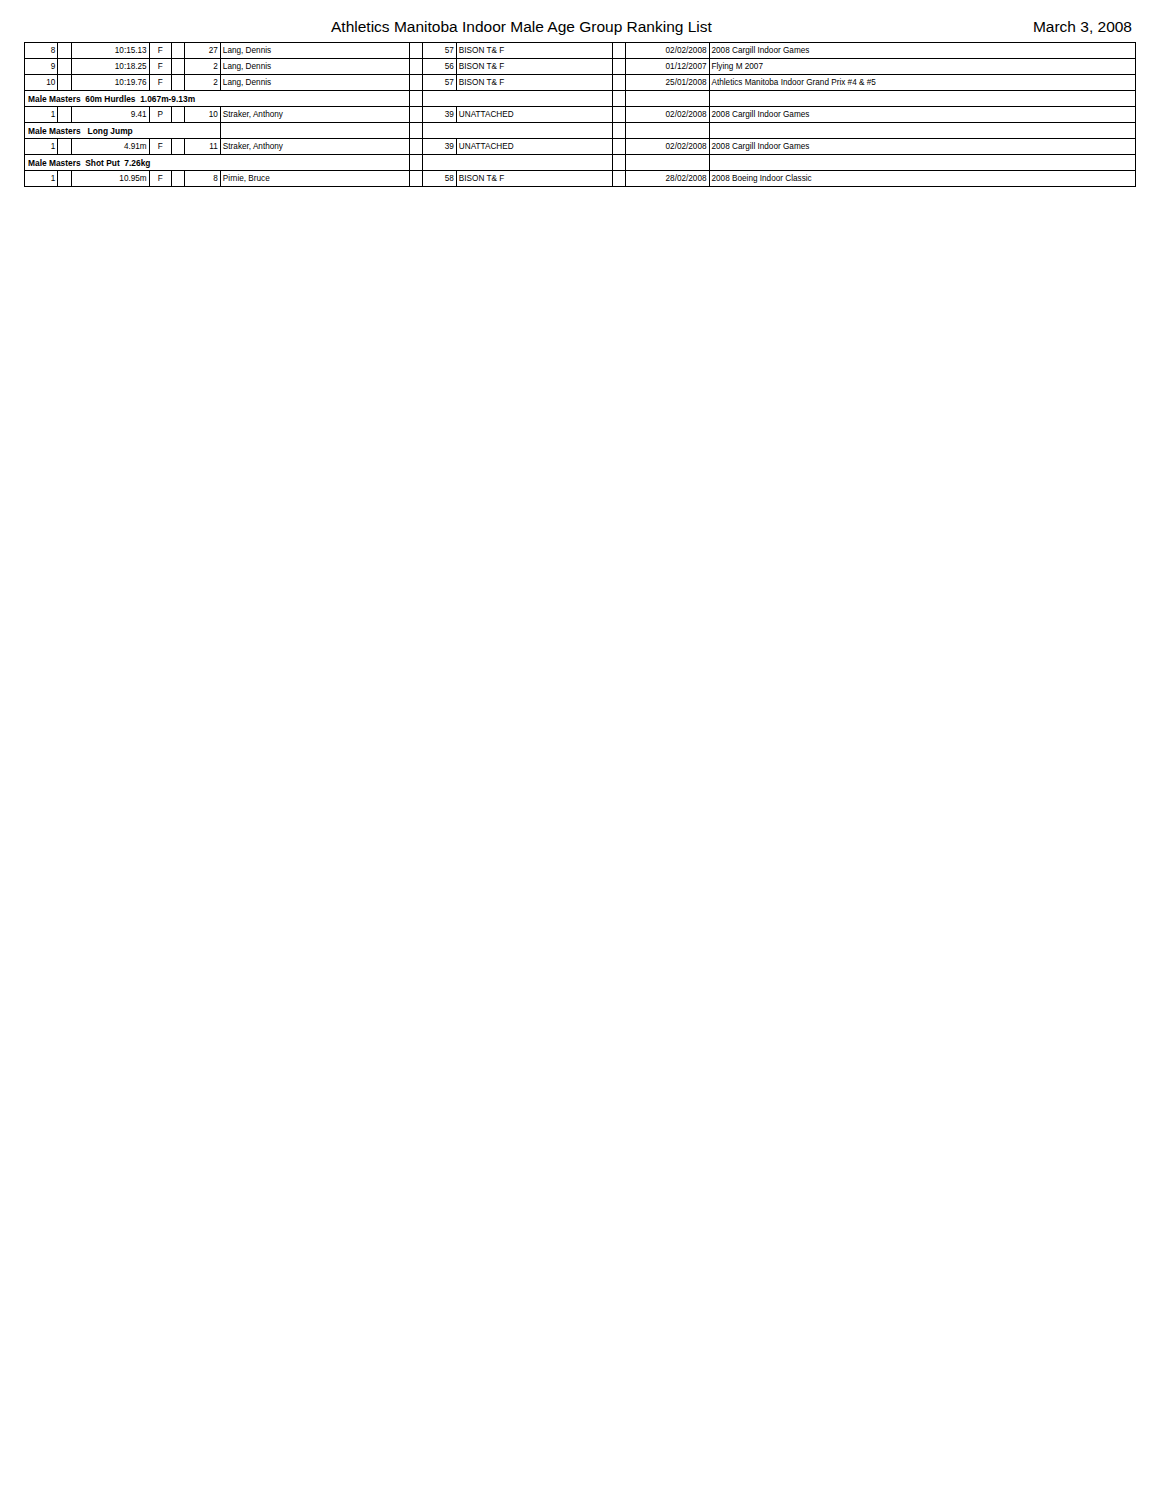Athletics Manitoba Indoor Male Age Group Ranking List
March 3, 2008
| 8 | | 10:15.13 | F | | 27 | Lang, Dennis | | 57 | BISON T& F | | 02/02/2008 | 2008 Cargill Indoor Games |
| 9 | | 10:18.25 | F | | 2 | Lang, Dennis | | 56 | BISON T& F | | 01/12/2007 | Flying M 2007 |
| 10 | | 10:19.76 | F | | 2 | Lang, Dennis | | 57 | BISON T& F | | 25/01/2008 | Athletics Manitoba Indoor Grand Prix #4 & #5 |
| Male Masters 60m Hurdles 1.067m-9.13m | | | | | |
| 1 | | 9.41 | P | | 10 | Straker, Anthony | | 39 | UNATTACHED | | 02/02/2008 | 2008 Cargill Indoor Games |
| Male Masters Long Jump | | | | | | |
| 1 | | 4.91m | F | | 11 | Straker, Anthony | | 39 | UNATTACHED | | 02/02/2008 | 2008 Cargill Indoor Games |
| Male Masters Shot Put 7.26kg | | | | | |
| 1 | | 10.95m | F | | 8 | Pirnie, Bruce | | 58 | BISON T& F | | 28/02/2008 | 2008 Boeing Indoor Classic |